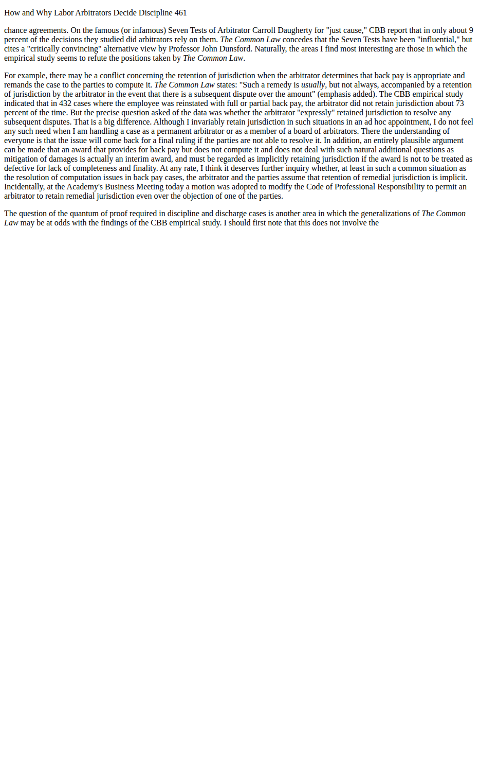How and Why Labor Arbitrators Decide Discipline 461
chance agreements. On the famous (or infamous) Seven Tests of Arbitrator Carroll Daugherty for "just cause," CBB report that in only about 9 percent of the decisions they studied did arbitrators rely on them. The Common Law concedes that the Seven Tests have been "influential," but cites a "critically convincing" alternative view by Professor John Dunsford. Naturally, the areas I find most interesting are those in which the empirical study seems to refute the positions taken by The Common Law.
For example, there may be a conflict concerning the retention of jurisdiction when the arbitrator determines that back pay is appropriate and remands the case to the parties to compute it. The Common Law states: "Such a remedy is usually, but not always, accompanied by a retention of jurisdiction by the arbitrator in the event that there is a subsequent dispute over the amount" (emphasis added). The CBB empirical study indicated that in 432 cases where the employee was reinstated with full or partial back pay, the arbitrator did not retain jurisdiction about 73 percent of the time. But the precise question asked of the data was whether the arbitrator "expressly" retained jurisdiction to resolve any subsequent disputes. That is a big difference. Although I invariably retain jurisdiction in such situations in an ad hoc appointment, I do not feel any such need when I am handling a case as a permanent arbitrator or as a member of a board of arbitrators. There the understanding of everyone is that the issue will come back for a final ruling if the parties are not able to resolve it. In addition, an entirely plausible argument can be made that an award that provides for back pay but does not compute it and does not deal with such natural additional questions as mitigation of damages is actually an interim award, and must be regarded as implicitly retaining jurisdiction if the award is not to be treated as defective for lack of completeness and finality. At any rate, I think it deserves further inquiry whether, at least in such a common situation as the resolution of computation issues in back pay cases, the arbitrator and the parties assume that retention of remedial jurisdiction is implicit. Incidentally, at the Academy's Business Meeting today a motion was adopted to modify the Code of Professional Responsibility to permit an arbitrator to retain remedial jurisdiction even over the objection of one of the parties.
The question of the quantum of proof required in discipline and discharge cases is another area in which the generalizations of The Common Law may be at odds with the findings of the CBB empirical study. I should first note that this does not involve the